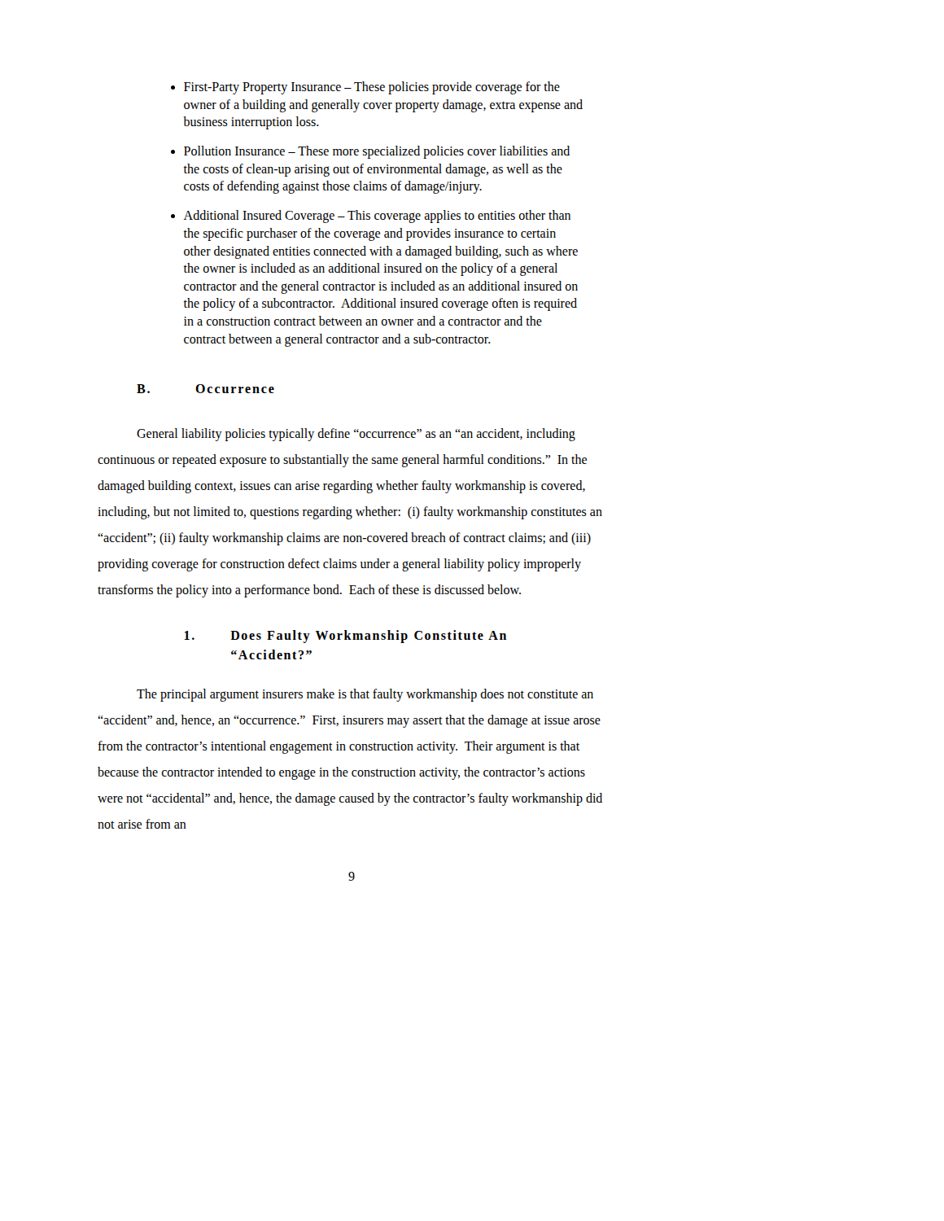First-Party Property Insurance – These policies provide coverage for the owner of a building and generally cover property damage, extra expense and business interruption loss.
Pollution Insurance – These more specialized policies cover liabilities and the costs of clean-up arising out of environmental damage, as well as the costs of defending against those claims of damage/injury.
Additional Insured Coverage – This coverage applies to entities other than the specific purchaser of the coverage and provides insurance to certain other designated entities connected with a damaged building, such as where the owner is included as an additional insured on the policy of a general contractor and the general contractor is included as an additional insured on the policy of a subcontractor. Additional insured coverage often is required in a construction contract between an owner and a contractor and the contract between a general contractor and a sub-contractor.
B. Occurrence
General liability policies typically define “occurrence” as an “an accident, including continuous or repeated exposure to substantially the same general harmful conditions.” In the damaged building context, issues can arise regarding whether faulty workmanship is covered, including, but not limited to, questions regarding whether: (i) faulty workmanship constitutes an “accident”; (ii) faulty workmanship claims are non-covered breach of contract claims; and (iii) providing coverage for construction defect claims under a general liability policy improperly transforms the policy into a performance bond. Each of these is discussed below.
1. Does Faulty Workmanship Constitute An “Accident?”
The principal argument insurers make is that faulty workmanship does not constitute an “accident” and, hence, an “occurrence.” First, insurers may assert that the damage at issue arose from the contractor’s intentional engagement in construction activity. Their argument is that because the contractor intended to engage in the construction activity, the contractor’s actions were not “accidental” and, hence, the damage caused by the contractor’s faulty workmanship did not arise from an
9